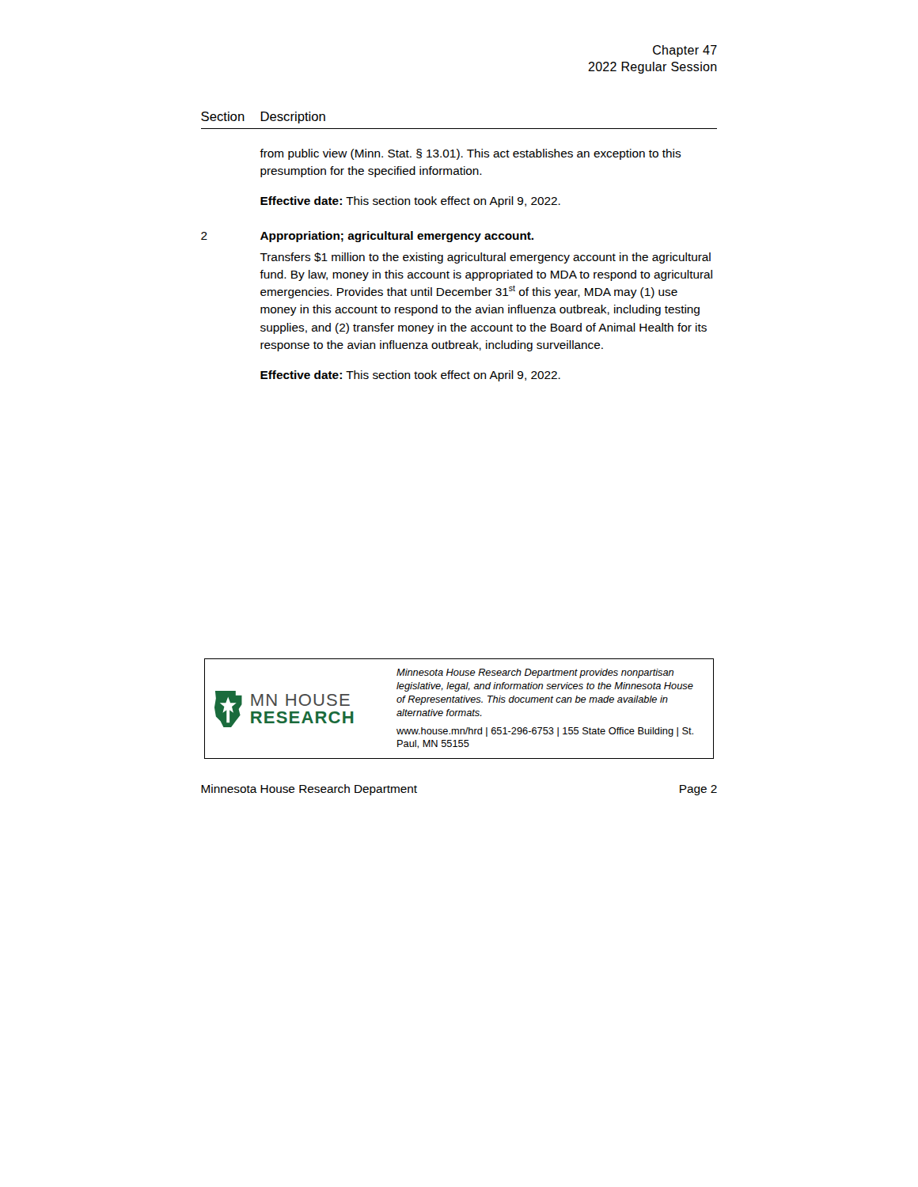Chapter 47
2022 Regular Session
Section
Description
from public view (Minn. Stat. § 13.01). This act establishes an exception to this presumption for the specified information.
Effective date: This section took effect on April 9, 2022.
2
Appropriation; agricultural emergency account.
Transfers $1 million to the existing agricultural emergency account in the agricultural fund. By law, money in this account is appropriated to MDA to respond to agricultural emergencies. Provides that until December 31st of this year, MDA may (1) use money in this account to respond to the avian influenza outbreak, including testing supplies, and (2) transfer money in the account to the Board of Animal Health for its response to the avian influenza outbreak, including surveillance.
Effective date: This section took effect on April 9, 2022.
MN HOUSE
RESEARCH
Minnesota House Research Department provides nonpartisan legislative, legal, and information services to the Minnesota House of Representatives. This document can be made available in alternative formats.
www.house.mn/hrd | 651-296-6753 | 155 State Office Building | St. Paul, MN 55155
Minnesota House Research Department
Page 2